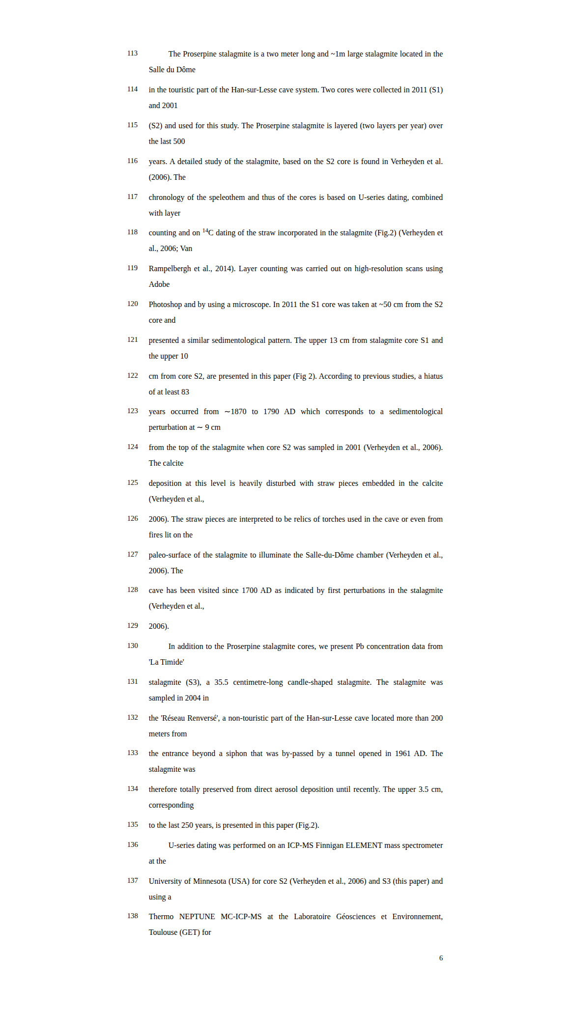113
The Proserpine stalagmite is a two meter long and ~1m large stalagmite located in the Salle du Dôme
114
in the touristic part of the Han-sur-Lesse cave system. Two cores were collected in 2011 (S1) and 2001
115
(S2) and used for this study. The Proserpine stalagmite is layered (two layers per year) over the last 500
116
years. A detailed study of the stalagmite, based on the S2 core is found in Verheyden et al. (2006). The
117
chronology of the speleothem and thus of the cores is based on U-series dating, combined with layer
118
counting and on 14C dating of the straw incorporated in the stalagmite (Fig.2) (Verheyden et al., 2006; Van
119
Rampelbergh et al., 2014). Layer counting was carried out on high-resolution scans using Adobe
120
Photoshop and by using a microscope. In 2011 the S1 core was taken at ~50 cm from the S2 core and
121
presented a similar sedimentological pattern. The upper 13 cm from stalagmite core S1 and the upper 10
122
cm from core S2, are presented in this paper (Fig 2). According to previous studies, a hiatus of at least 83
123
years occurred from ∼1870 to 1790 AD which corresponds to a sedimentological perturbation at ∼ 9 cm
124
from the top of the stalagmite when core S2 was sampled in 2001 (Verheyden et al., 2006). The calcite
125
deposition at this level is heavily disturbed with straw pieces embedded in the calcite (Verheyden et al.,
126
2006). The straw pieces are interpreted to be relics of torches used in the cave or even from fires lit on the
127
paleo-surface of the stalagmite to illuminate the Salle-du-Dôme chamber (Verheyden et al., 2006). The
128
cave has been visited since 1700 AD as indicated by first perturbations in the stalagmite (Verheyden et al.,
129
2006).
130
In addition to the Proserpine stalagmite cores, we present Pb concentration data from 'La Timide'
131
stalagmite (S3), a 35.5 centimetre-long candle-shaped stalagmite. The stalagmite was sampled in 2004 in
132
the 'Réseau Renversé', a non-touristic part of the Han-sur-Lesse cave located more than 200 meters from
133
the entrance beyond a siphon that was by-passed by a tunnel opened in 1961 AD. The stalagmite was
134
therefore totally preserved from direct aerosol deposition until recently. The upper 3.5 cm, corresponding
135
to the last 250 years, is presented in this paper (Fig.2).
136
U-series dating was performed on an ICP-MS Finnigan ELEMENT mass spectrometer at the
137
University of Minnesota (USA) for core S2 (Verheyden et al., 2006) and S3 (this paper) and using a
138
Thermo NEPTUNE MC-ICP-MS at the Laboratoire Géosciences et Environnement, Toulouse (GET) for
6